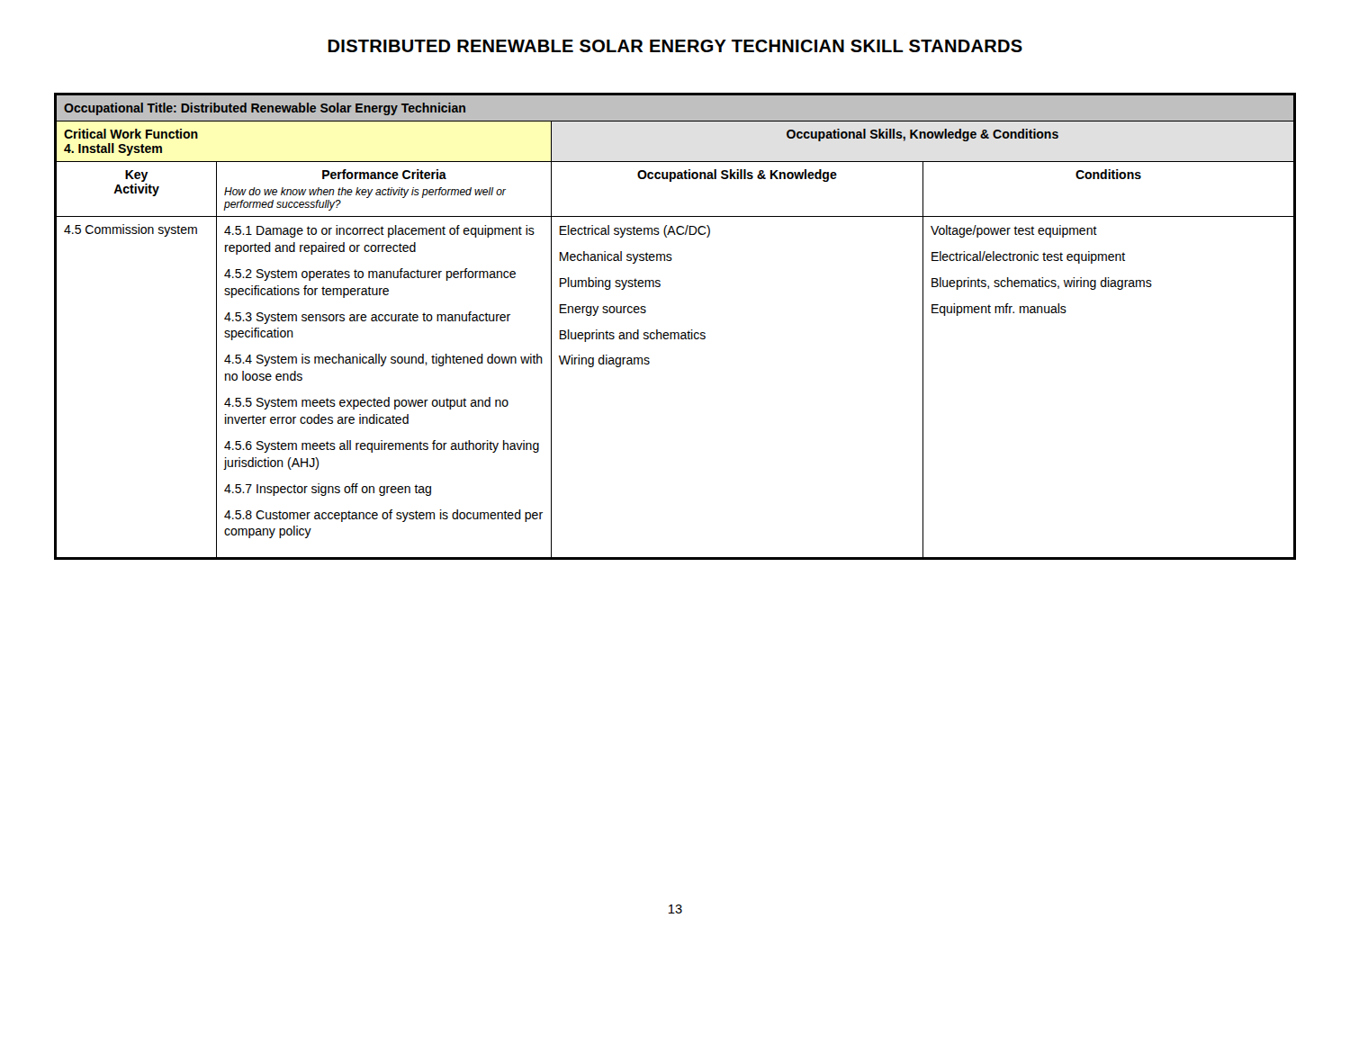DISTRIBUTED RENEWABLE SOLAR ENERGY TECHNICIAN SKILL STANDARDS
| Occupational Title: Distributed Renewable Solar Energy Technician |
| Critical Work Function 4. Install System | Occupational Skills, Knowledge & Conditions |
| Key Activity | Performance Criteria How do we know when the key activity is performed well or performed successfully? | Occupational Skills & Knowledge | Conditions |
| 4.5 Commission system | 4.5.1 Damage to or incorrect placement of equipment is reported and repaired or corrected 4.5.2 System operates to manufacturer performance specifications for temperature 4.5.3 System sensors are accurate to manufacturer specification 4.5.4 System is mechanically sound, tightened down with no loose ends 4.5.5 System meets expected power output and no inverter error codes are indicated 4.5.6 System meets all requirements for authority having jurisdiction (AHJ) 4.5.7 Inspector signs off on green tag 4.5.8 Customer acceptance of system is documented per company policy | Electrical systems (AC/DC) Mechanical systems Plumbing systems Energy sources Blueprints and schematics Wiring diagrams | Voltage/power test equipment Electrical/electronic test equipment Blueprints, schematics, wiring diagrams Equipment mfr. manuals |
13